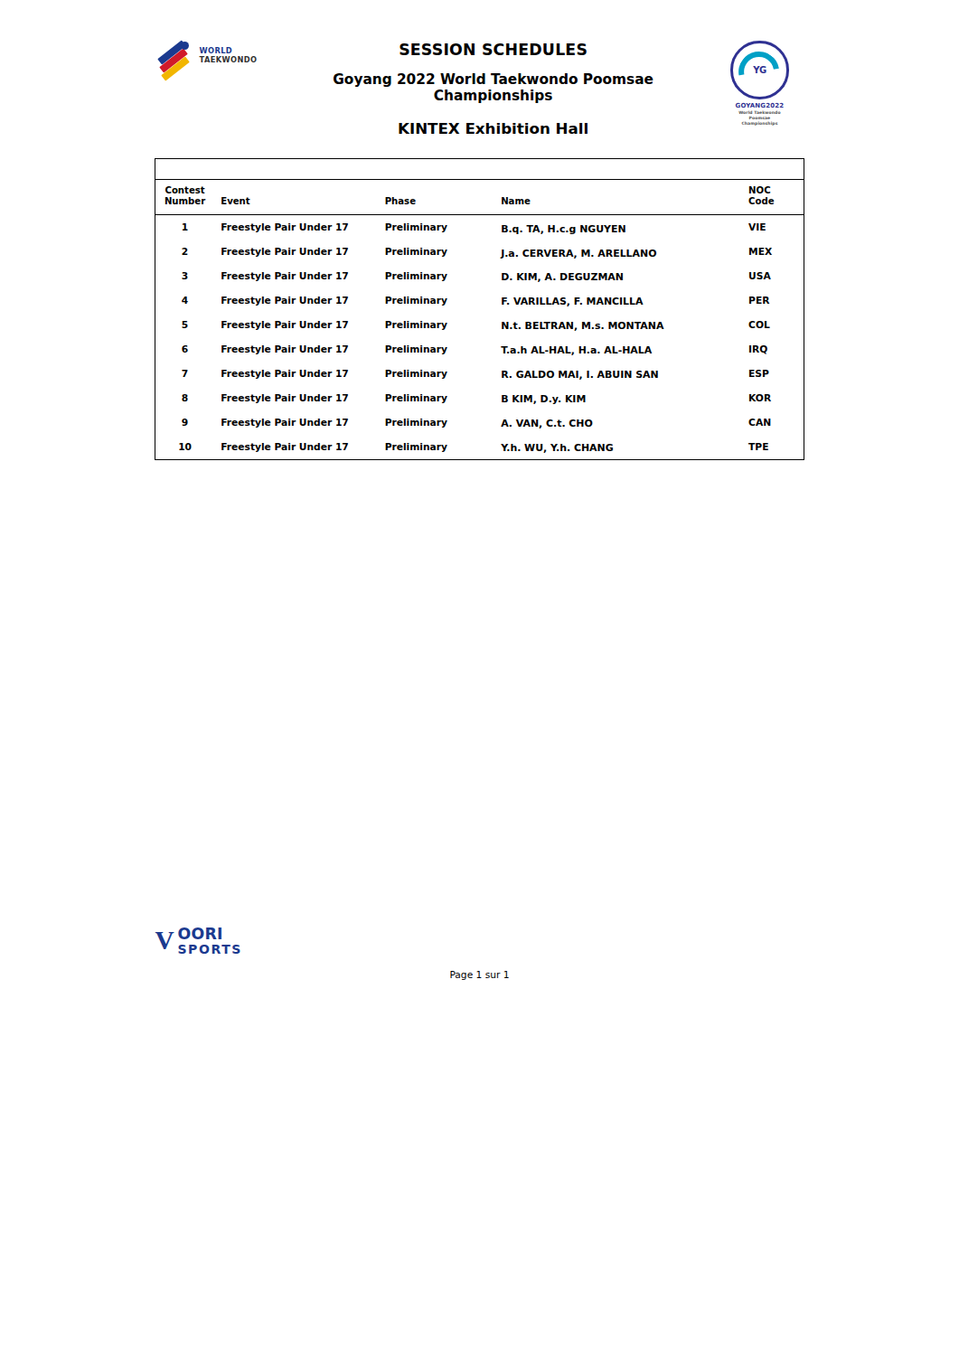WORLD
TAEKWONDO
SESSION SCHEDULES
Goyang 2022 World Taekwondo Poomsae Championships
KINTEX Exhibition Hall
YG
GOYANG2022
World Taekwondo
Poomsae
Championships
| Contest Number | Event | Phase | Name | NOC Code |
| --- | --- | --- | --- | --- |
| 1 | Freestyle Pair Under 17 | Preliminary | B.q. TA, H.c.g NGUYEN | VIE |
| 2 | Freestyle Pair Under 17 | Preliminary | J.a. CERVERA, M. ARELLANO | MEX |
| 3 | Freestyle Pair Under 17 | Preliminary | D. KIM, A. DEGUZMAN | USA |
| 4 | Freestyle Pair Under 17 | Preliminary | F. VARILLAS, F. MANCILLA | PER |
| 5 | Freestyle Pair Under 17 | Preliminary | N.t. BELTRAN, M.s. MONTANA | COL |
| 6 | Freestyle Pair Under 17 | Preliminary | T.a.h AL-HAL, H.a. AL-HALA | IRQ |
| 7 | Freestyle Pair Under 17 | Preliminary | R. GALDO MAI, I. ABUIN SAN | ESP |
| 8 | Freestyle Pair Under 17 | Preliminary | B KIM, D.y. KIM | KOR |
| 9 | Freestyle Pair Under 17 | Preliminary | A. VAN, C.t. CHO | CAN |
| 10 | Freestyle Pair Under 17 | Preliminary | Y.h. WU, Y.h. CHANG | TPE |
V
OORI SPORTS
Page 1 sur 1